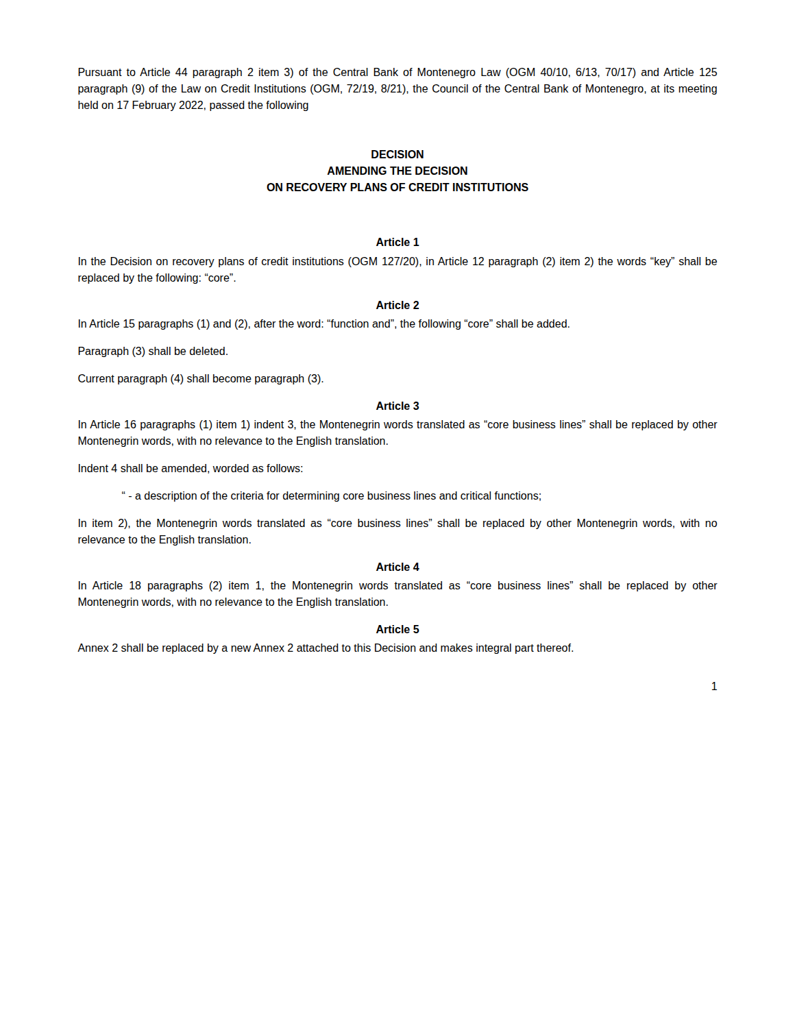Pursuant to Article 44 paragraph 2 item 3) of the Central Bank of Montenegro Law (OGM 40/10, 6/13, 70/17) and Article 125 paragraph (9) of the Law on Credit Institutions (OGM, 72/19, 8/21), the Council of the Central Bank of Montenegro, at its meeting held on 17 February 2022, passed the following
DECISION
AMENDING THE DECISION
ON RECOVERY PLANS OF CREDIT INSTITUTIONS
Article 1
In the Decision on recovery plans of credit institutions (OGM 127/20), in Article 12 paragraph (2) item 2) the words “key” shall be replaced by the following: “core”.
Article 2
In Article 15 paragraphs (1) and (2), after the word: “function and”, the following “core” shall be added.
Paragraph (3) shall be deleted.
Current paragraph (4) shall become paragraph (3).
Article 3
In Article 16 paragraphs (1) item 1) indent 3, the Montenegrin words translated as “core business lines” shall be replaced by other Montenegrin words, with no relevance to the English translation.
Indent 4 shall be amended, worded as follows:
“ - a description of the criteria for determining core business lines and critical functions;
In item 2), the Montenegrin words translated as “core business lines” shall be replaced by other Montenegrin words, with no relevance to the English translation.
Article 4
In Article 18 paragraphs (2) item 1, the Montenegrin words translated as “core business lines” shall be replaced by other Montenegrin words, with no relevance to the English translation.
Article 5
Annex 2 shall be replaced by a new Annex 2 attached to this Decision and makes integral part thereof.
1